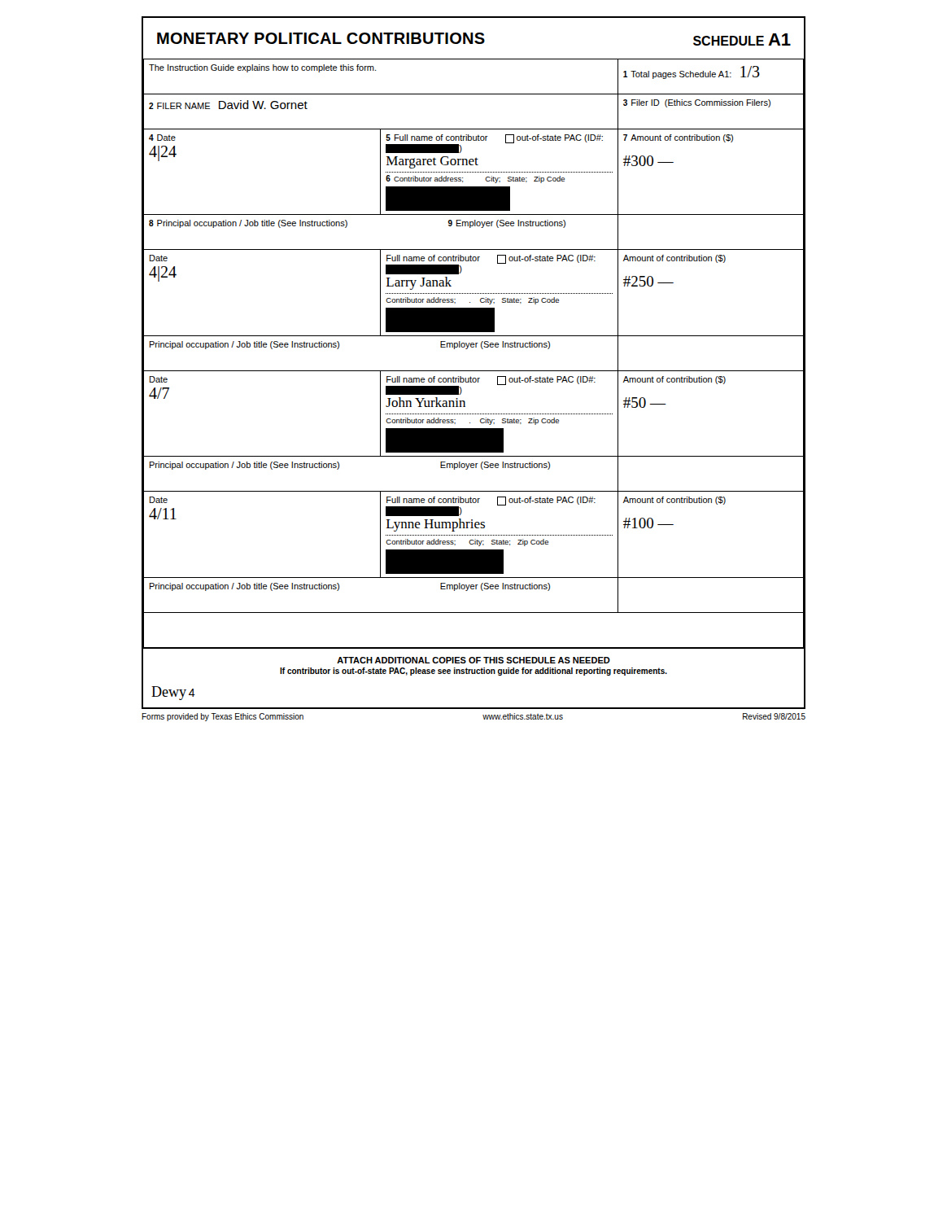MONETARY POLITICAL CONTRIBUTIONS
SCHEDULE A1
| The Instruction Guide explains how to complete this form. | 1 Total pages Schedule A1: 1/3 |
| 2 FILER NAME David W. Gornet | 3 Filer ID (Ethics Commission Filers) |
| 4 Date 4/24 | 5 Full name of contributor out-of-state PAC (ID#: ) Margaret Gornet 6 Contributor address; City; State; Zip Code | 7 Amount of contribution ($) #300 — |
| 8 Principal occupation / Job title (See Instructions) 9 Employer (See Instructions) | |
| Date 4/24 | Full name of contributor out-of-state PAC (ID#: ) Larry Janak Contributor address; . City; State; Zip Code | Amount of contribution ($) #250 — |
| Principal occupation / Job title (See Instructions) Employer (See Instructions) | |
| Date 4/7 | Full name of contributor out-of-state PAC (ID#: ) John Yurkanin Contributor address; . City; State; Zip Code | Amount of contribution ($) #50 — |
| Principal occupation / Job title (See Instructions) Employer (See Instructions) | |
| Date 4/11 | Full name of contributor out-of-state PAC (ID#: ) Lynne Humphries Contributor address; City; State; Zip Code | Amount of contribution ($) #100 — |
| Principal occupation / Job title (See Instructions) Employer (See Instructions) | |
ATTACH ADDITIONAL COPIES OF THIS SCHEDULE AS NEEDED
If contributor is out-of-state PAC, please see instruction guide for additional reporting requirements.
Dewy 4
Forms provided by Texas Ethics Commission
www.ethics.state.tx.us
Revised 9/8/2015